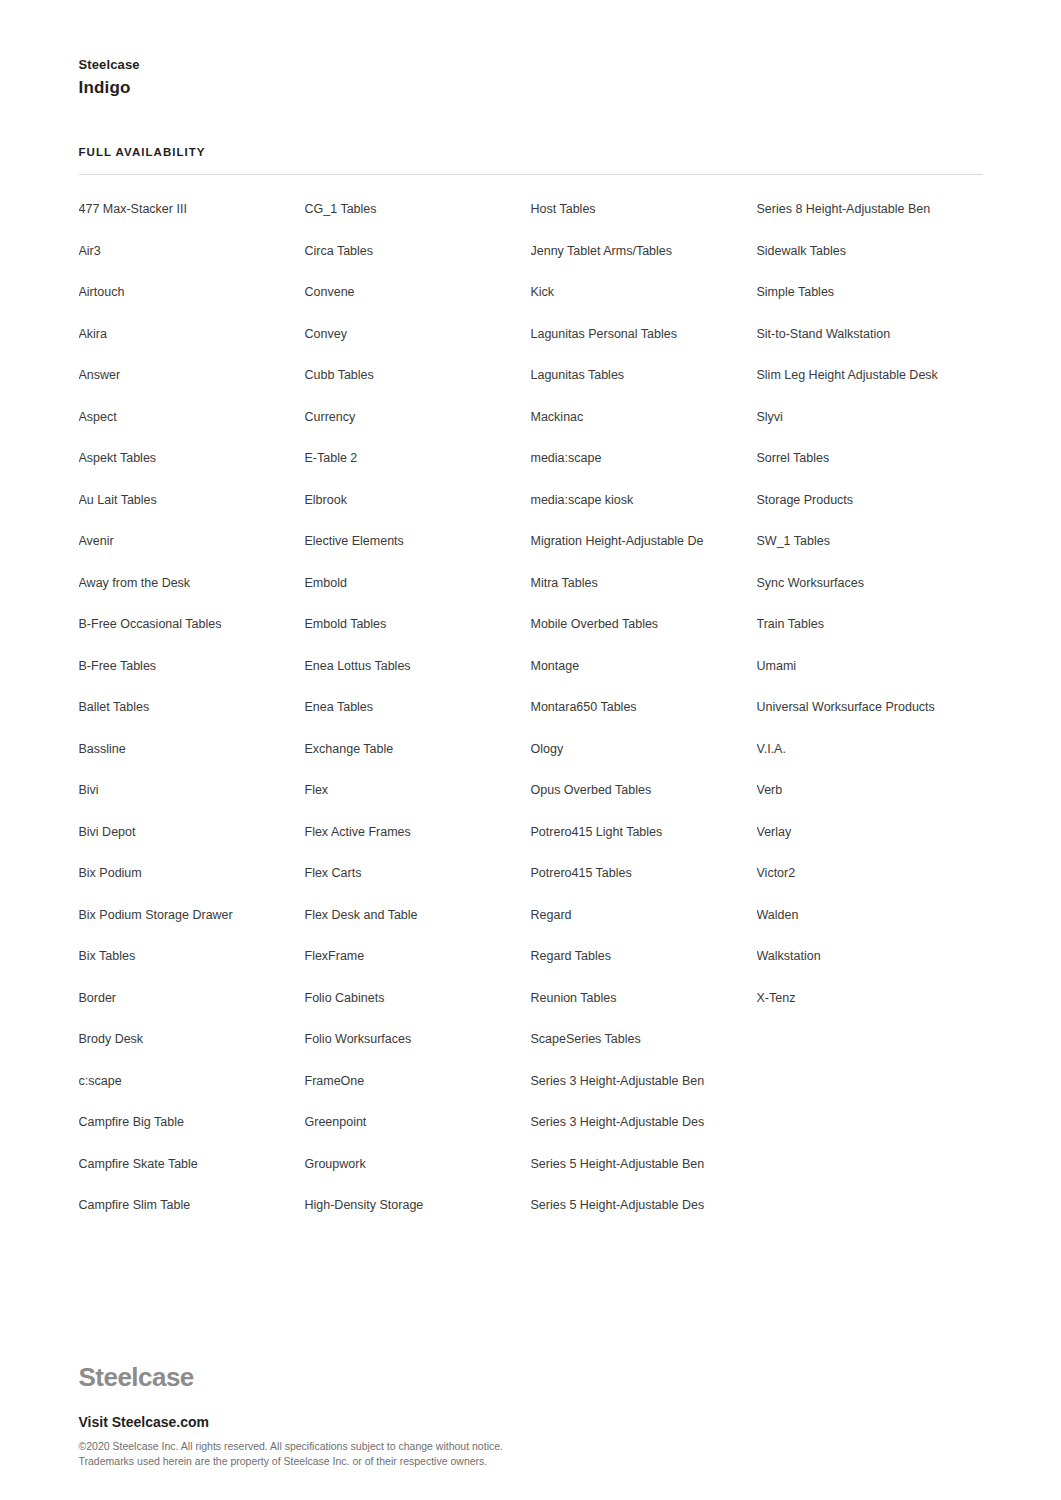Steelcase
Indigo
Full Availability
477 Max-Stacker III
Air3
Airtouch
Akira
Answer
Aspect
Aspekt Tables
Au Lait Tables
Avenir
Away from the Desk
B-Free Occasional Tables
B-Free Tables
Ballet Tables
Bassline
Bivi
Bivi Depot
Bix Podium
Bix Podium Storage Drawer
Bix Tables
Border
Brody Desk
c:scape
Campfire Big Table
Campfire Skate Table
Campfire Slim Table
CG_1 Tables
Circa Tables
Convene
Convey
Cubb Tables
Currency
E-Table 2
Elbrook
Elective Elements
Embold
Embold Tables
Enea Lottus Tables
Enea Tables
Exchange Table
Flex
Flex Active Frames
Flex Carts
Flex Desk and Table
FlexFrame
Folio Cabinets
Folio Worksurfaces
FrameOne
Greenpoint
Groupwork
High-Density Storage
Host Tables
Jenny Tablet Arms/Tables
Kick
Lagunitas Personal Tables
Lagunitas Tables
Mackinac
media:scape
media:scape kiosk
Migration Height-Adjustable De
Mitra Tables
Mobile Overbed Tables
Montage
Montara650 Tables
Ology
Opus Overbed Tables
Potrero415 Light Tables
Potrero415 Tables
Regard
Regard Tables
Reunion Tables
ScapeSeries Tables
Series 3 Height-Adjustable Ben
Series 3 Height-Adjustable Des
Series 5 Height-Adjustable Ben
Series 5 Height-Adjustable Des
Series 8 Height-Adjustable Ben
Sidewalk Tables
Simple Tables
Sit-to-Stand Walkstation
Slim Leg Height Adjustable Desk
Slyvi
Sorrel Tables
Storage Products
SW_1 Tables
Sync Worksurfaces
Train Tables
Umami
Universal Worksurface Products
V.I.A.
Verb
Verlay
Victor2
Walden
Walkstation
X-Tenz
Steelcase
Visit Steelcase.com
©2020 Steelcase Inc. All rights reserved. All specifications subject to change without notice.
Trademarks used herein are the property of Steelcase Inc. or of their respective owners.